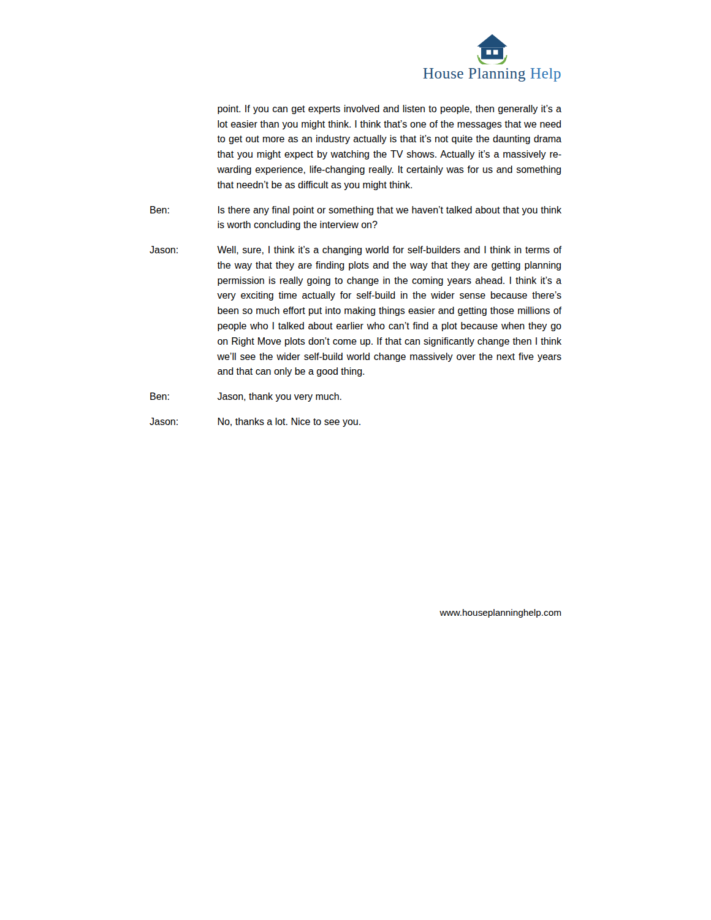House Planning Help
Jason:
point. If you can get experts involved and listen to people, then generally it’s a lot easier than you might think. I think that’s one of the messages that we need to get out more as an industry actually is that it’s not quite the daunting drama that you might expect by watching the TV shows. Actually it’s a massively rewarding experience, life-changing really. It certainly was for us and something that needn’t be as difficult as you might think.
Ben:
Is there any final point or something that we haven’t talked about that you think is worth concluding the interview on?
Jason:
Well, sure, I think it’s a changing world for self-builders and I think in terms of the way that they are finding plots and the way that they are getting planning permission is really going to change in the coming years ahead. I think it’s a very exciting time actually for self-build in the wider sense because there’s been so much effort put into making things easier and getting those millions of people who I talked about earlier who can’t find a plot because when they go on Right Move plots don’t come up. If that can significantly change then I think we’ll see the wider self-build world change massively over the next five years and that can only be a good thing.
Ben:
Jason, thank you very much.
Jason:
No, thanks a lot. Nice to see you.
www.houseplanninghelp.com